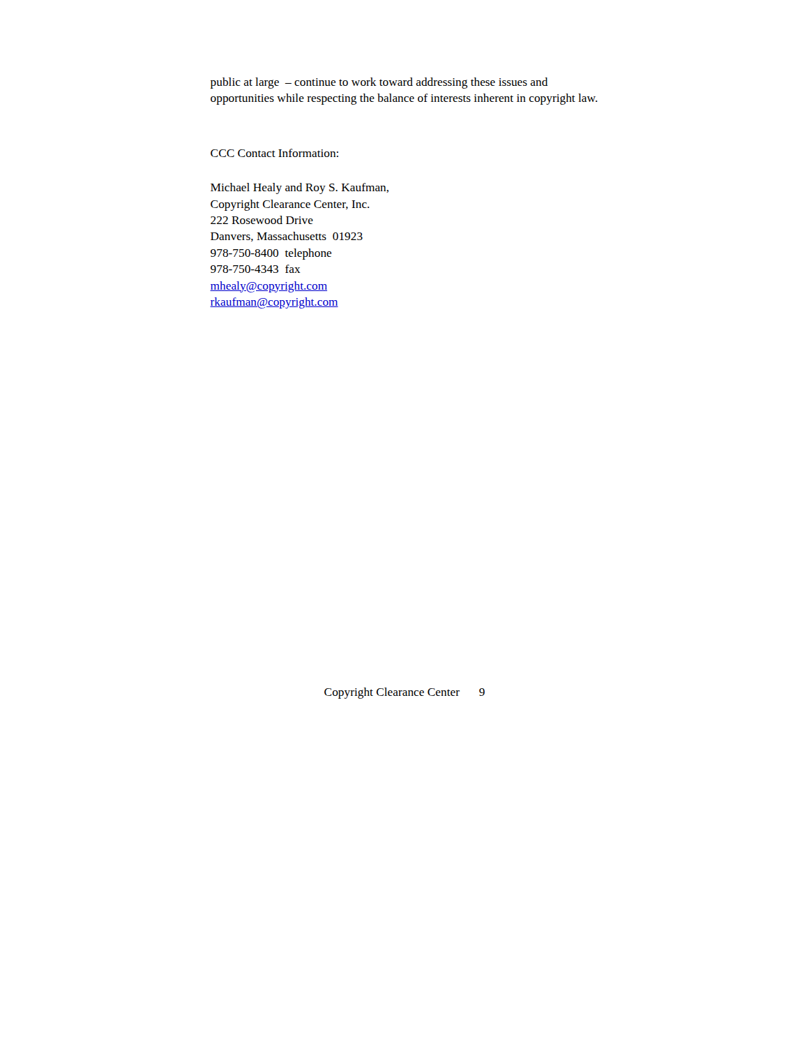public at large – continue to work toward addressing these issues and opportunities while respecting the balance of interests inherent in copyright law.
CCC Contact Information:
Michael Healy and Roy S. Kaufman,
Copyright Clearance Center, Inc.
222 Rosewood Drive
Danvers, Massachusetts 01923
978-750-8400 telephone
978-750-4343 fax
mhealy@copyright.com
rkaufman@copyright.com
Copyright Clearance Center9